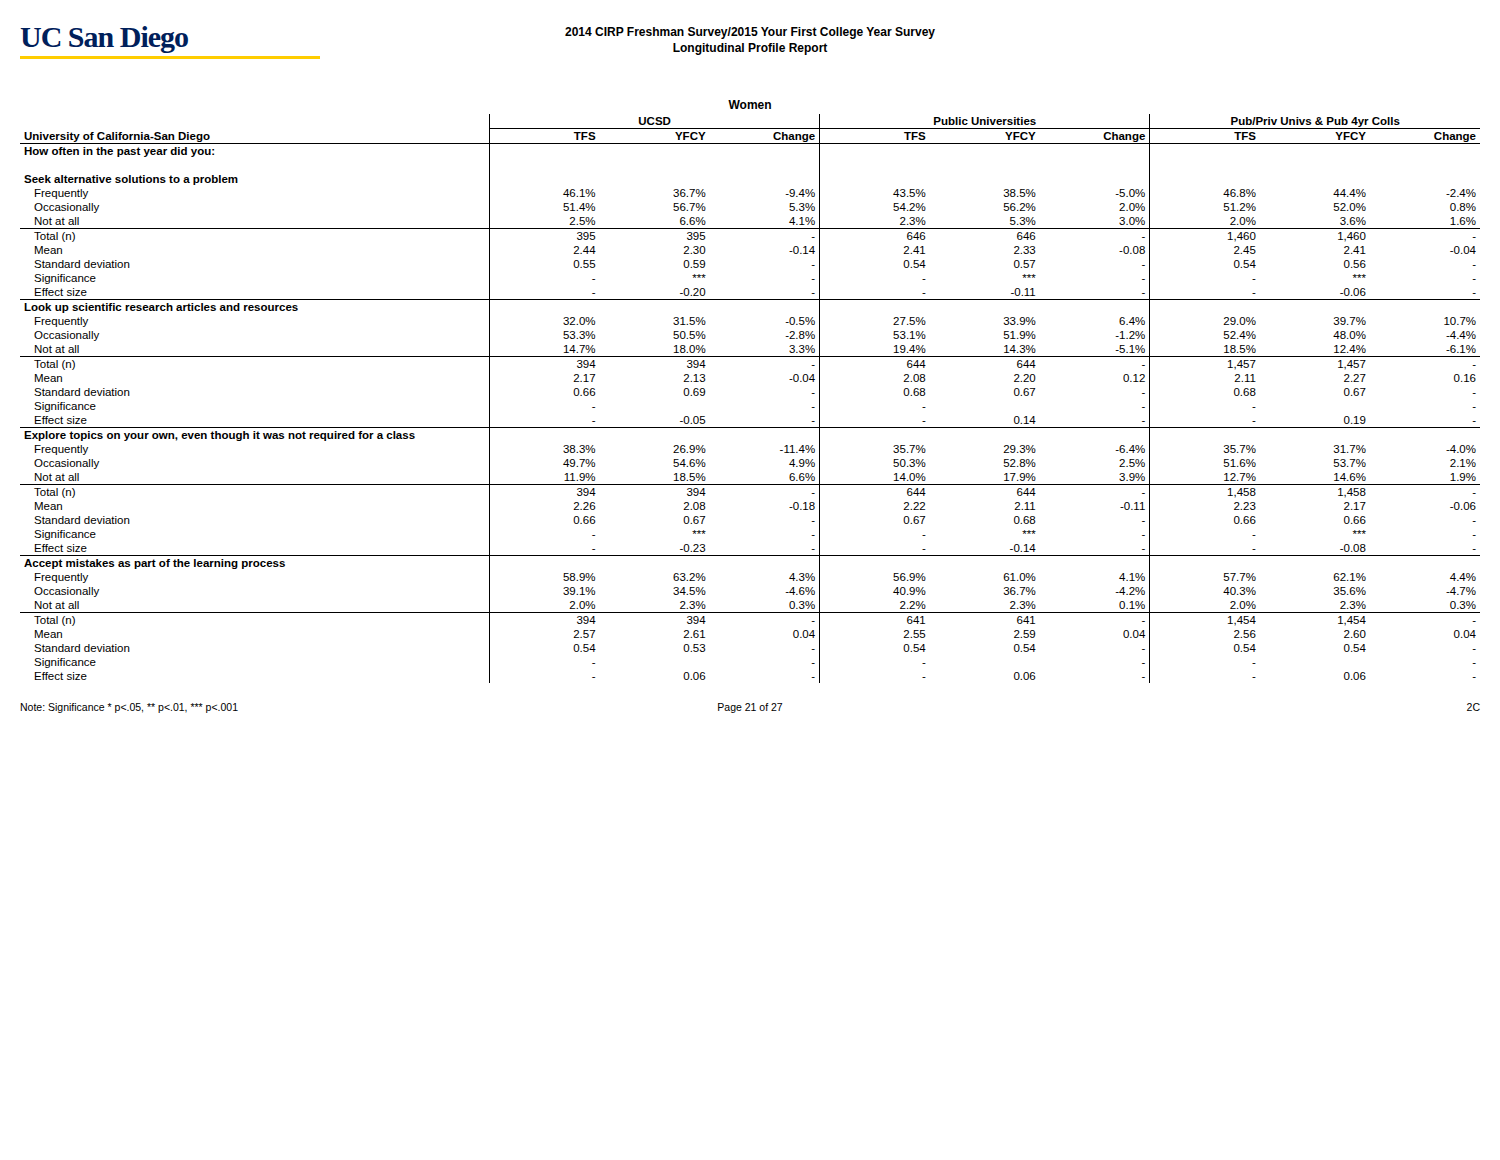UC San Diego
2014 CIRP Freshman Survey/2015 Your First College Year Survey
Longitudinal Profile Report
Women
| | UCSD | Public Universities | Pub/Priv Univs & Pub 4yr Colls |
| --- | --- | --- | --- |
| University of California-San Diego | TFS | YFCY | Change | TFS | YFCY | Change | TFS | YFCY | Change |
| How often in the past year did you: | | | | | | | | | |
| Seek alternative solutions to a problem | | | | | | | | | |
| Frequently | 46.1% | 36.7% | -9.4% | 43.5% | 38.5% | -5.0% | 46.8% | 44.4% | -2.4% |
| Occasionally | 51.4% | 56.7% | 5.3% | 54.2% | 56.2% | 2.0% | 51.2% | 52.0% | 0.8% |
| Not at all | 2.5% | 6.6% | 4.1% | 2.3% | 5.3% | 3.0% | 2.0% | 3.6% | 1.6% |
| Total (n) | 395 | 395 | - | 646 | 646 | - | 1,460 | 1,460 | - |
| Mean | 2.44 | 2.30 | -0.14 | 2.41 | 2.33 | -0.08 | 2.45 | 2.41 | -0.04 |
| Standard deviation | 0.55 | 0.59 | - | 0.54 | 0.57 | - | 0.54 | 0.56 | - |
| Significance | - | *** | - | - | *** | - | - | *** | - |
| Effect size | - | -0.20 | - | - | -0.11 | - | - | -0.06 | - |
| Look up scientific research articles and resources | | | | | | | | | |
| Frequently | 32.0% | 31.5% | -0.5% | 27.5% | 33.9% | 6.4% | 29.0% | 39.7% | 10.7% |
| Occasionally | 53.3% | 50.5% | -2.8% | 53.1% | 51.9% | -1.2% | 52.4% | 48.0% | -4.4% |
| Not at all | 14.7% | 18.0% | 3.3% | 19.4% | 14.3% | -5.1% | 18.5% | 12.4% | -6.1% |
| Total (n) | 394 | 394 | - | 644 | 644 | - | 1,457 | 1,457 | - |
| Mean | 2.17 | 2.13 | -0.04 | 2.08 | 2.20 | 0.12 | 2.11 | 2.27 | 0.16 |
| Standard deviation | 0.66 | 0.69 | - | 0.68 | 0.67 | - | 0.68 | 0.67 | - |
| Significance | - | | - | - | | - | - | | - |
| Effect size | - | -0.05 | - | - | 0.14 | - | - | 0.19 | - |
| Explore topics on your own, even though it was not required for a class | | | | | | | | | |
| Frequently | 38.3% | 26.9% | -11.4% | 35.7% | 29.3% | -6.4% | 35.7% | 31.7% | -4.0% |
| Occasionally | 49.7% | 54.6% | 4.9% | 50.3% | 52.8% | 2.5% | 51.6% | 53.7% | 2.1% |
| Not at all | 11.9% | 18.5% | 6.6% | 14.0% | 17.9% | 3.9% | 12.7% | 14.6% | 1.9% |
| Total (n) | 394 | 394 | - | 644 | 644 | - | 1,458 | 1,458 | - |
| Mean | 2.26 | 2.08 | -0.18 | 2.22 | 2.11 | -0.11 | 2.23 | 2.17 | -0.06 |
| Standard deviation | 0.66 | 0.67 | - | 0.67 | 0.68 | - | 0.66 | 0.66 | - |
| Significance | - | *** | - | - | *** | - | - | *** | - |
| Effect size | - | -0.23 | - | - | -0.14 | - | - | -0.08 | - |
| Accept mistakes as part of the learning process | | | | | | | | | |
| Frequently | 58.9% | 63.2% | 4.3% | 56.9% | 61.0% | 4.1% | 57.7% | 62.1% | 4.4% |
| Occasionally | 39.1% | 34.5% | -4.6% | 40.9% | 36.7% | -4.2% | 40.3% | 35.6% | -4.7% |
| Not at all | 2.0% | 2.3% | 0.3% | 2.2% | 2.3% | 0.1% | 2.0% | 2.3% | 0.3% |
| Total (n) | 394 | 394 | - | 641 | 641 | - | 1,454 | 1,454 | - |
| Mean | 2.57 | 2.61 | 0.04 | 2.55 | 2.59 | 0.04 | 2.56 | 2.60 | 0.04 |
| Standard deviation | 0.54 | 0.53 | - | 0.54 | 0.54 | - | 0.54 | 0.54 | - |
| Significance | - | | - | - | | - | - | | - |
| Effect size | - | 0.06 | - | - | 0.06 | - | - | 0.06 | - |
Note: Significance * p<.05, ** p<.01, *** p<.001
Page 21 of 27
2C